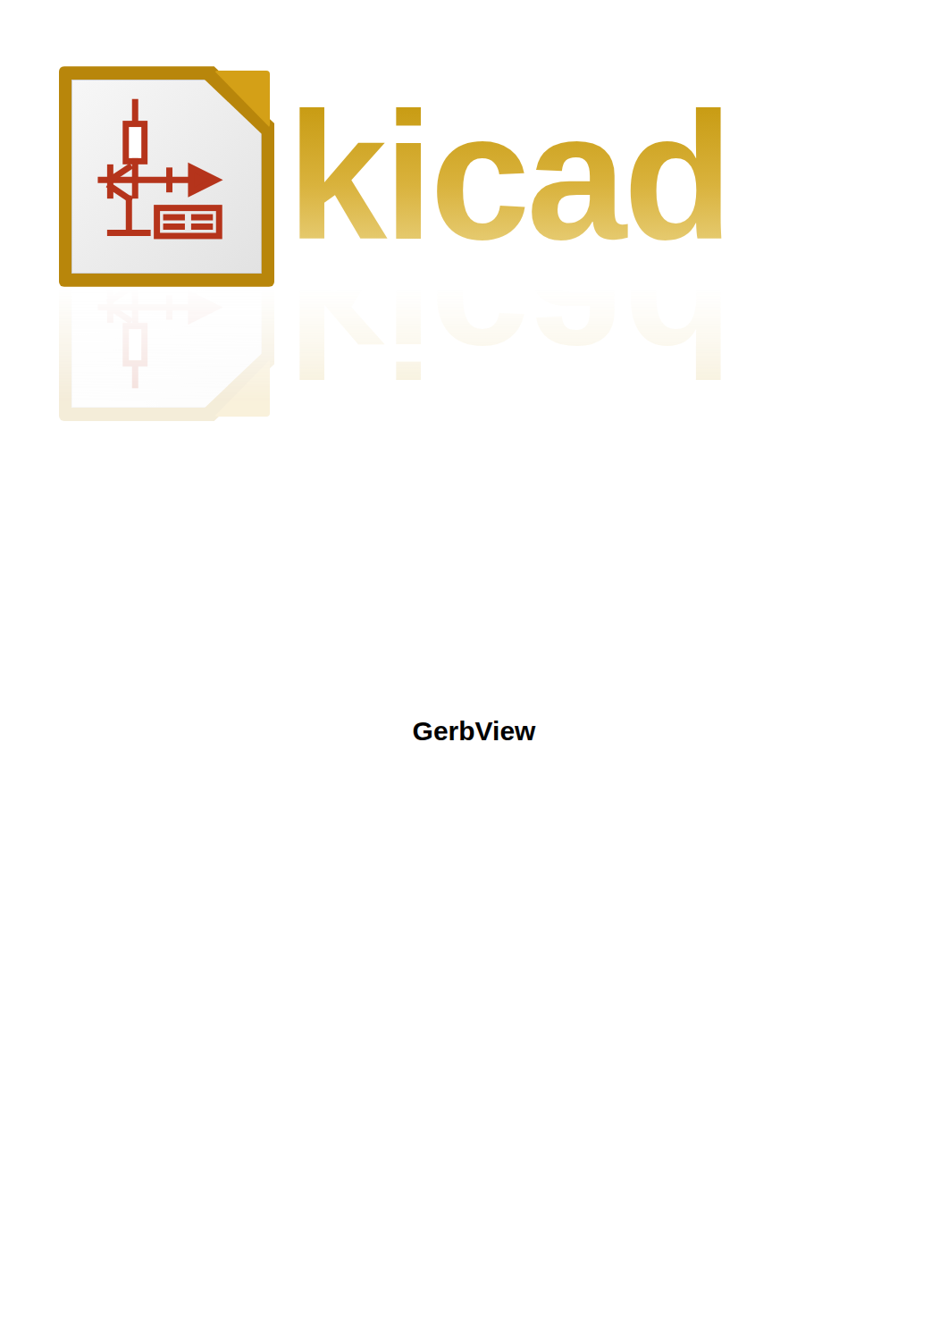kicad
kicad
GerbView